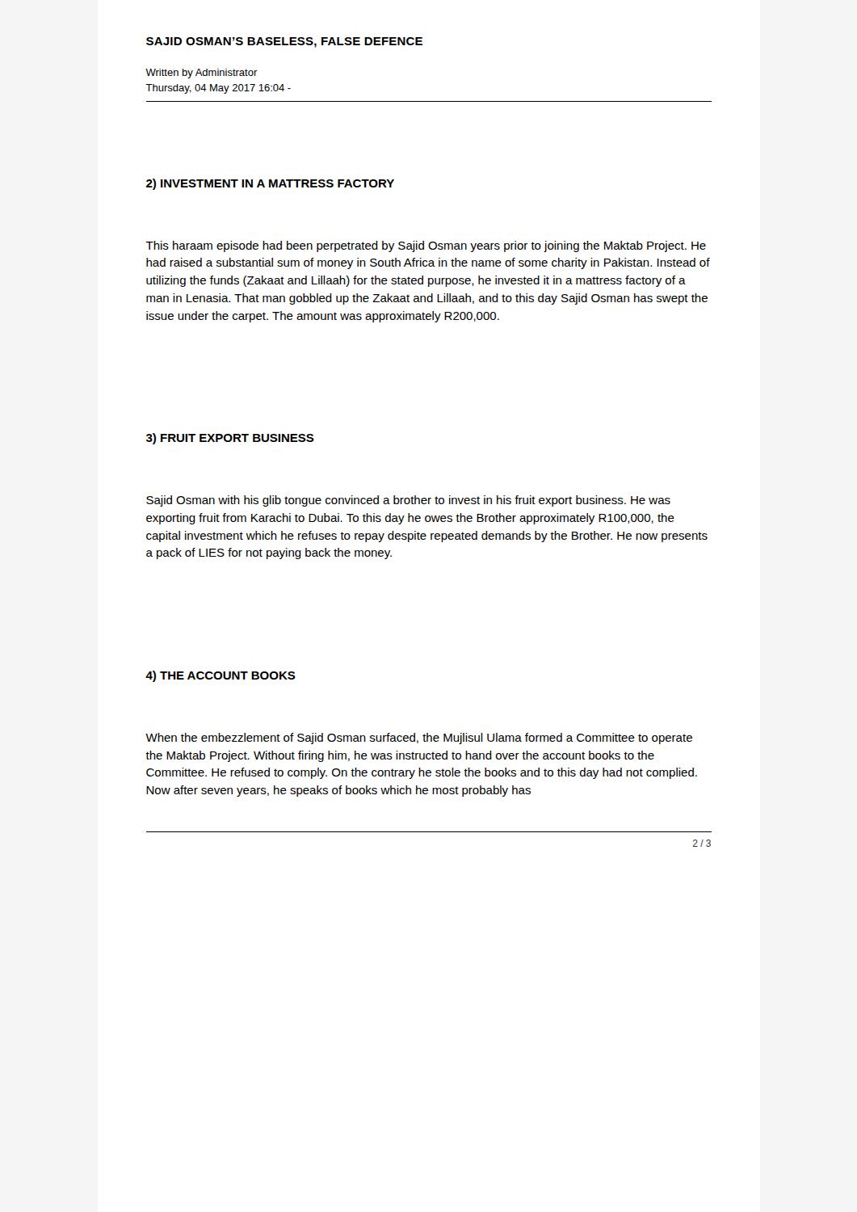SAJID OSMAN’S BASELESS, FALSE DEFENCE
Written by Administrator
Thursday, 04 May 2017 16:04 -
2) INVESTMENT IN A MATTRESS FACTORY
This haraam episode had been perpetrated by Sajid Osman years prior to joining the Maktab Project. He had raised a substantial sum of money in South Africa in the name of some charity in Pakistan. Instead of utilizing the funds (Zakaat and Lillaah) for the stated purpose, he invested it in a mattress factory of a man in Lenasia. That man gobbled up the Zakaat and Lillaah, and to this day Sajid Osman has swept the issue under the carpet. The amount was approximately R200,000.
3) FRUIT EXPORT BUSINESS
Sajid Osman with his glib tongue convinced a brother to invest in his fruit export business. He was exporting fruit from Karachi to Dubai. To this day he owes the Brother approximately R100,000, the capital investment which he refuses to repay despite repeated demands by the Brother. He now presents a pack of LIES for not paying back the money.
4) THE ACCOUNT BOOKS
When the embezzlement of Sajid Osman surfaced, the Mujlisul Ulama formed a Committee to operate the Maktab Project. Without firing him, he was instructed to hand over the account books to the Committee. He refused to comply. On the contrary he stole the books and to this day had not complied. Now after seven years, he speaks of books which he most probably has
2 / 3